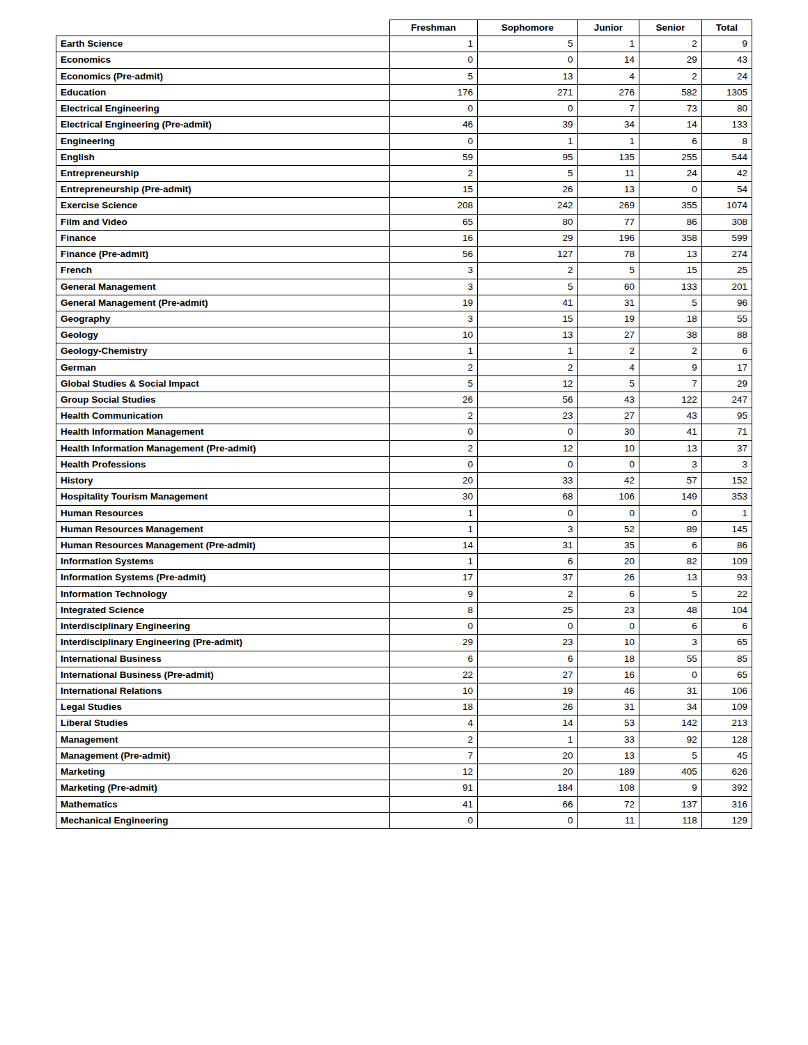| | Freshman | Sophomore | Junior | Senior | Total |
| --- | --- | --- | --- | --- | --- |
| Earth Science | 1 | 5 | 1 | 2 | 9 |
| Economics | 0 | 0 | 14 | 29 | 43 |
| Economics (Pre-admit) | 5 | 13 | 4 | 2 | 24 |
| Education | 176 | 271 | 276 | 582 | 1305 |
| Electrical Engineering | 0 | 0 | 7 | 73 | 80 |
| Electrical Engineering (Pre-admit) | 46 | 39 | 34 | 14 | 133 |
| Engineering | 0 | 1 | 1 | 6 | 8 |
| English | 59 | 95 | 135 | 255 | 544 |
| Entrepreneurship | 2 | 5 | 11 | 24 | 42 |
| Entrepreneurship (Pre-admit) | 15 | 26 | 13 | 0 | 54 |
| Exercise Science | 208 | 242 | 269 | 355 | 1074 |
| Film and Video | 65 | 80 | 77 | 86 | 308 |
| Finance | 16 | 29 | 196 | 358 | 599 |
| Finance (Pre-admit) | 56 | 127 | 78 | 13 | 274 |
| French | 3 | 2 | 5 | 15 | 25 |
| General Management | 3 | 5 | 60 | 133 | 201 |
| General Management (Pre-admit) | 19 | 41 | 31 | 5 | 96 |
| Geography | 3 | 15 | 19 | 18 | 55 |
| Geology | 10 | 13 | 27 | 38 | 88 |
| Geology-Chemistry | 1 | 1 | 2 | 2 | 6 |
| German | 2 | 2 | 4 | 9 | 17 |
| Global Studies & Social Impact | 5 | 12 | 5 | 7 | 29 |
| Group Social Studies | 26 | 56 | 43 | 122 | 247 |
| Health Communication | 2 | 23 | 27 | 43 | 95 |
| Health Information Management | 0 | 0 | 30 | 41 | 71 |
| Health Information Management (Pre-admit) | 2 | 12 | 10 | 13 | 37 |
| Health Professions | 0 | 0 | 0 | 3 | 3 |
| History | 20 | 33 | 42 | 57 | 152 |
| Hospitality Tourism Management | 30 | 68 | 106 | 149 | 353 |
| Human Resources | 1 | 0 | 0 | 0 | 1 |
| Human Resources Management | 1 | 3 | 52 | 89 | 145 |
| Human Resources Management (Pre-admit) | 14 | 31 | 35 | 6 | 86 |
| Information Systems | 1 | 6 | 20 | 82 | 109 |
| Information Systems (Pre-admit) | 17 | 37 | 26 | 13 | 93 |
| Information Technology | 9 | 2 | 6 | 5 | 22 |
| Integrated Science | 8 | 25 | 23 | 48 | 104 |
| Interdisciplinary Engineering | 0 | 0 | 0 | 6 | 6 |
| Interdisciplinary Engineering (Pre-admit) | 29 | 23 | 10 | 3 | 65 |
| International Business | 6 | 6 | 18 | 55 | 85 |
| International Business (Pre-admit) | 22 | 27 | 16 | 0 | 65 |
| International Relations | 10 | 19 | 46 | 31 | 106 |
| Legal Studies | 18 | 26 | 31 | 34 | 109 |
| Liberal Studies | 4 | 14 | 53 | 142 | 213 |
| Management | 2 | 1 | 33 | 92 | 128 |
| Management (Pre-admit) | 7 | 20 | 13 | 5 | 45 |
| Marketing | 12 | 20 | 189 | 405 | 626 |
| Marketing (Pre-admit) | 91 | 184 | 108 | 9 | 392 |
| Mathematics | 41 | 66 | 72 | 137 | 316 |
| Mechanical Engineering | 0 | 0 | 11 | 118 | 129 |